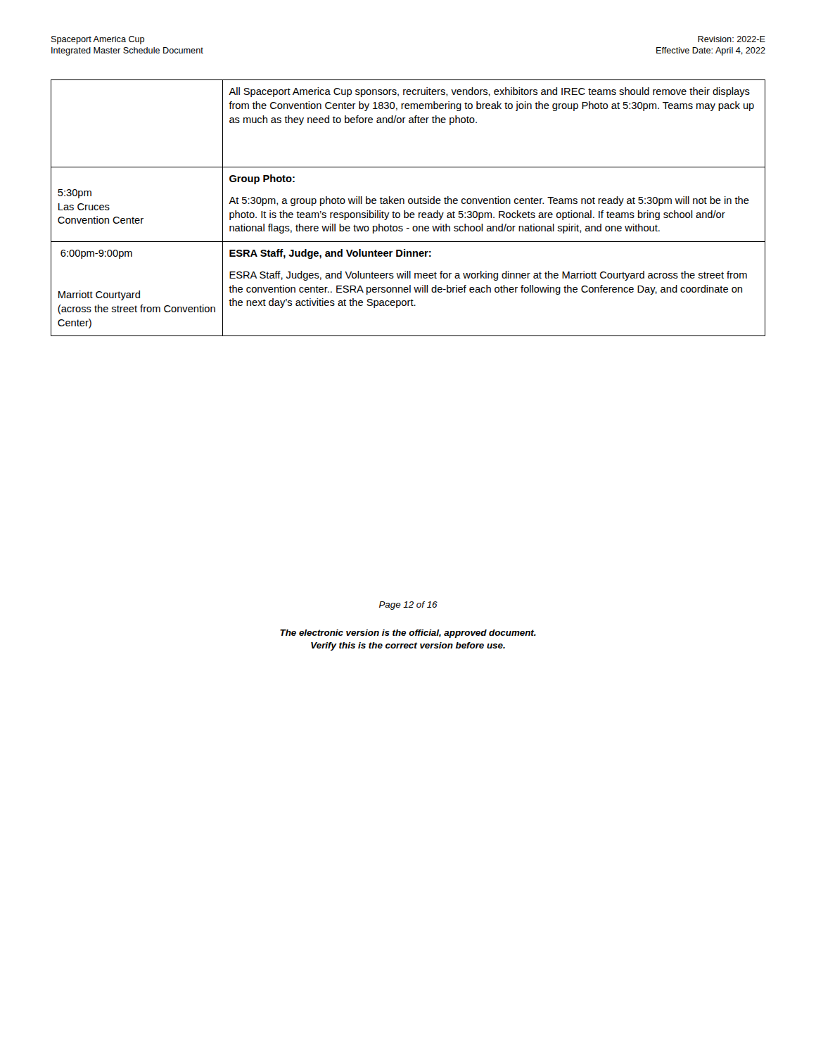Spaceport America Cup
Integrated Master Schedule Document
Revision: 2022-E
Effective Date: April 4, 2022
| | All Spaceport America Cup sponsors, recruiters, vendors, exhibitors and IREC teams should remove their displays from the Convention Center by 1830, remembering to break to join the group Photo at 5:30pm. Teams may pack up as much as they need to before and/or after the photo. |
| 5:30pm Las Cruces Convention Center | Group Photo: At 5:30pm, a group photo will be taken outside the convention center. Teams not ready at 5:30pm will not be in the photo. It is the team’s responsibility to be ready at 5:30pm. Rockets are optional. If teams bring school and/or national flags, there will be two photos - one with school and/or national spirit, and one without. |
| 6:00pm-9:00pm Marriott Courtyard (across the street from Convention Center) | ESRA Staff, Judge, and Volunteer Dinner: ESRA Staff, Judges, and Volunteers will meet for a working dinner at the Marriott Courtyard across the street from the convention center.. ESRA personnel will de-brief each other following the Conference Day, and coordinate on the next day’s activities at the Spaceport. |
Page 12 of 16
The electronic version is the official, approved document.
Verify this is the correct version before use.